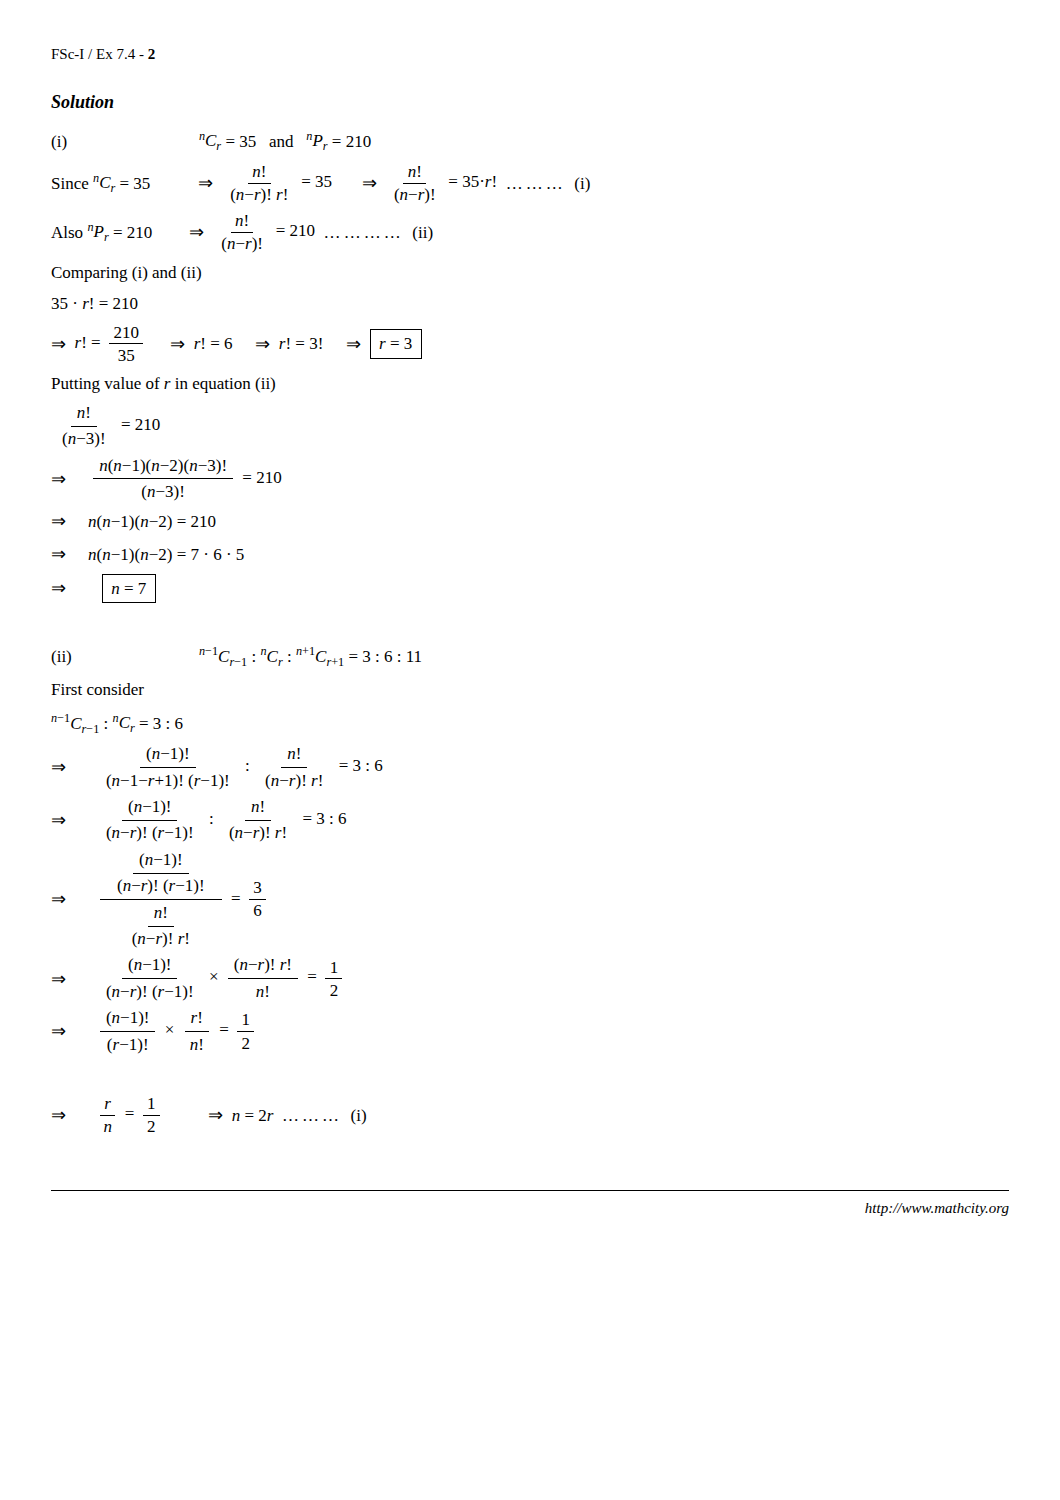FSc-I / Ex 7.4 - 2
Solution
(i) nCr = 35 and nPr = 210
Since nCr = 35 ⇒ n!(n−r)! r! = 35 ⇒ n!(n−r)! = 35·r! ……… (i)
Also nPr = 210 ⇒ n!(n−r)! = 210 ………… (ii)
Comparing (i) and (ii)
35 · r! = 210
⇒ r! = 21035 ⇒ r! = 6 ⇒ r! = 3! ⇒ r = 3
Putting value of r in equation (ii)
n!(n−3)! = 210
⇒ n(n−1)(n−2)(n−3)!(n−3)! = 210
⇒ n(n−1)(n−2) = 210
⇒ n(n−1)(n−2) = 7 · 6 · 5
⇒ n = 7
(ii) n−1Cr−1 : nCr : n+1Cr+1 = 3 : 6 : 11
First consider
n−1Cr−1 : nCr = 3 : 6
⇒ (n−1)!(n−1−r+1)! (r−1)! : n!(n−r)! r! = 3 : 6
⇒ (n−1)!(n−r)! (r−1)! : n!(n−r)! r! = 3 : 6
⇒ (n−1)!(n−r)! (r−1)! n!(n−r)! r! = 36
⇒ (n−1)!(n−r)! (r−1)! × (n−r)! r!n! = 12
⇒ (n−1)!(r−1)! × r!n! = 12
⇒ rn = 12 ⇒ n = 2r ……… (i)
http://www.mathcity.org